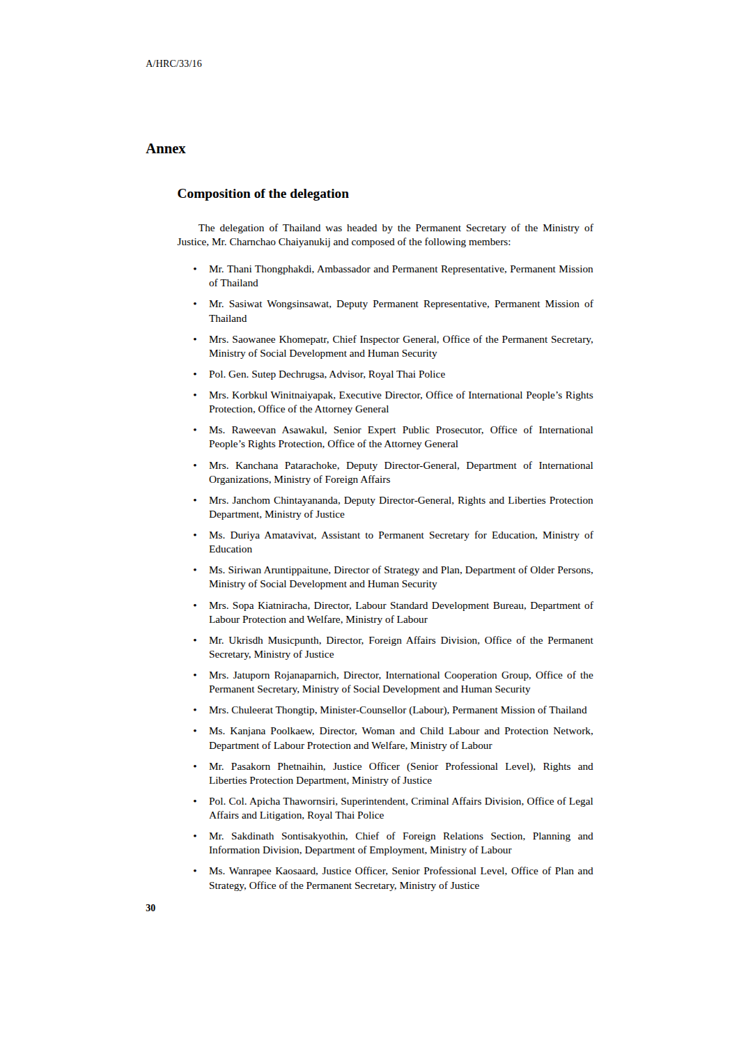A/HRC/33/16
Annex
Composition of the delegation
The delegation of Thailand was headed by the Permanent Secretary of the Ministry of Justice, Mr. Charnchao Chaiyanukij and composed of the following members:
Mr. Thani Thongphakdi, Ambassador and Permanent Representative, Permanent Mission of Thailand
Mr. Sasiwat Wongsinsawat, Deputy Permanent Representative, Permanent Mission of Thailand
Mrs. Saowanee Khomepatr, Chief Inspector General, Office of the Permanent Secretary, Ministry of Social Development and Human Security
Pol. Gen. Sutep Dechrugsa, Advisor, Royal Thai Police
Mrs. Korbkul Winitnaiyapak, Executive Director, Office of International People’s Rights Protection, Office of the Attorney General
Ms. Raweevan Asawakul, Senior Expert Public Prosecutor, Office of International People’s Rights Protection, Office of the Attorney General
Mrs. Kanchana Patarachoke, Deputy Director-General, Department of International Organizations, Ministry of Foreign Affairs
Mrs. Janchom Chintayananda, Deputy Director-General, Rights and Liberties Protection Department, Ministry of Justice
Ms. Duriya Amatavivat, Assistant to Permanent Secretary for Education, Ministry of Education
Ms. Siriwan Aruntippaitune, Director of Strategy and Plan, Department of Older Persons, Ministry of Social Development and Human Security
Mrs. Sopa Kiatniracha, Director, Labour Standard Development Bureau, Department of Labour Protection and Welfare, Ministry of Labour
Mr. Ukrisdh Musicpunth, Director, Foreign Affairs Division, Office of the Permanent Secretary, Ministry of Justice
Mrs. Jatuporn Rojanaparnich, Director, International Cooperation Group, Office of the Permanent Secretary, Ministry of Social Development and Human Security
Mrs. Chuleerat Thongtip, Minister-Counsellor (Labour), Permanent Mission of Thailand
Ms. Kanjana Poolkaew, Director, Woman and Child Labour and Protection Network, Department of Labour Protection and Welfare, Ministry of Labour
Mr. Pasakorn Phetnaihin, Justice Officer (Senior Professional Level), Rights and Liberties Protection Department, Ministry of Justice
Pol. Col. Apicha Thawornsiri, Superintendent, Criminal Affairs Division, Office of Legal Affairs and Litigation, Royal Thai Police
Mr. Sakdinath Sontisakyothin, Chief of Foreign Relations Section, Planning and Information Division, Department of Employment, Ministry of Labour
Ms. Wanrapee Kaosaard, Justice Officer, Senior Professional Level, Office of Plan and Strategy, Office of the Permanent Secretary, Ministry of Justice
30